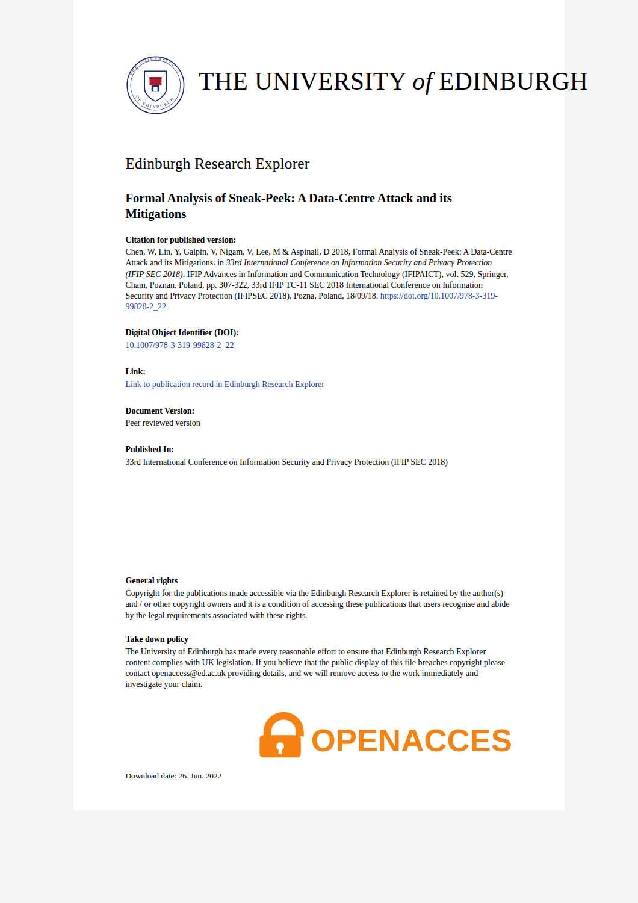THE UNIVERSITY OF EDINBURGH
THE UNIVERSITY of EDINBURGH
Edinburgh Research Explorer
Formal Analysis of Sneak-Peek: A Data-Centre Attack and its Mitigations
Citation for published version:
Chen, W, Lin, Y, Galpin, V, Nigam, V, Lee, M & Aspinall, D 2018, Formal Analysis of Sneak-Peek: A Data-Centre Attack and its Mitigations. in 33rd International Conference on Information Security and Privacy Protection (IFIP SEC 2018). IFIP Advances in Information and Communication Technology (IFIPAICT), vol. 529, Springer, Cham, Poznan, Poland, pp. 307-322, 33rd IFIP TC-11 SEC 2018 International Conference on Information Security and Privacy Protection (IFIPSEC 2018), Pozna, Poland, 18/09/18. https://doi.org/10.1007/978-3-319-99828-2_22
Digital Object Identifier (DOI):
10.1007/978-3-319-99828-2_22
Link:
Link to publication record in Edinburgh Research Explorer
Document Version:
Peer reviewed version
Published In:
33rd International Conference on Information Security and Privacy Protection (IFIP SEC 2018)
General rights
Copyright for the publications made accessible via the Edinburgh Research Explorer is retained by the author(s) and / or other copyright owners and it is a condition of accessing these publications that users recognise and abide by the legal requirements associated with these rights.
Take down policy
The University of Edinburgh has made every reasonable effort to ensure that Edinburgh Research Explorer content complies with UK legislation. If you believe that the public display of this file breaches copyright please contact openaccess@ed.ac.uk providing details, and we will remove access to the work immediately and investigate your claim.
OPEN ACCESS
Download date: 26. Jun. 2022